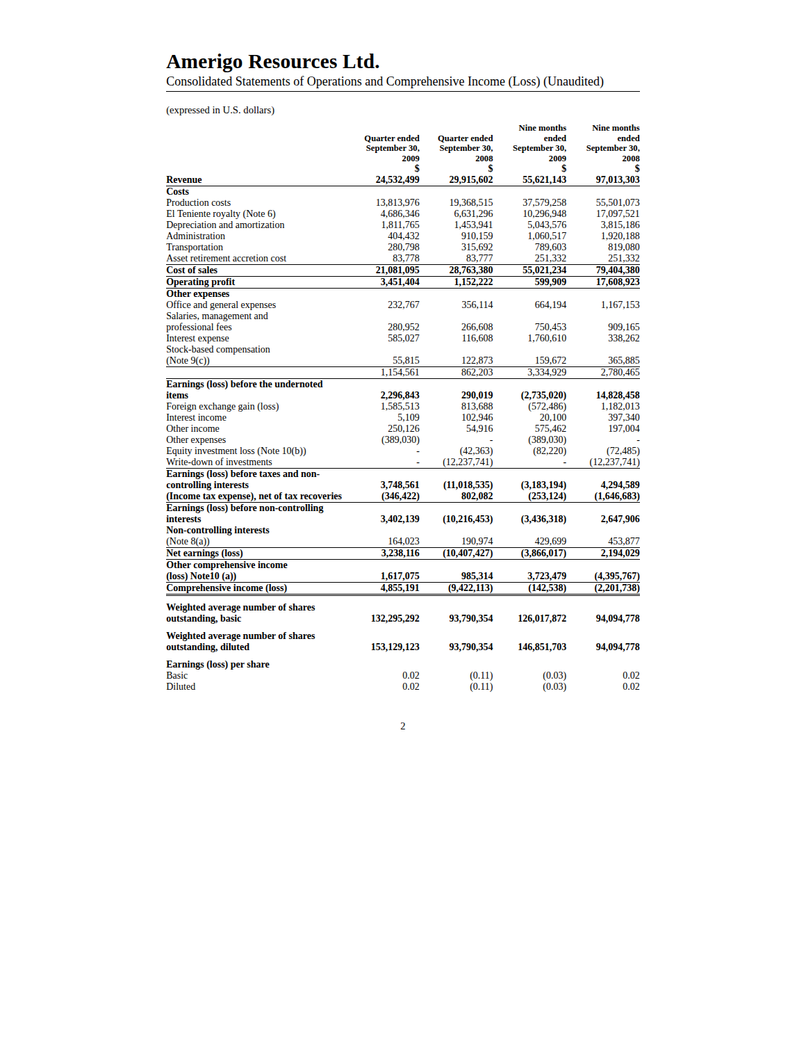Amerigo Resources Ltd.
Consolidated Statements of Operations and Comprehensive Income (Loss) (Unaudited)
(expressed in U.S. dollars)
| | Quarter ended September 30, 2009 | Quarter ended September 30, 2008 | Nine months ended September 30, 2009 | Nine months ended September 30, 2008 |
| --- | --- | --- | --- | --- |
| | $ | $ | $ | $ |
| Revenue | 24,532,499 | 29,915,602 | 55,621,143 | 97,013,303 |
| Costs | | | | |
| Production costs | 13,813,976 | 19,368,515 | 37,579,258 | 55,501,073 |
| El Teniente royalty (Note 6) | 4,686,346 | 6,631,296 | 10,296,948 | 17,097,521 |
| Depreciation and amortization | 1,811,765 | 1,453,941 | 5,043,576 | 3,815,186 |
| Administration | 404,432 | 910,159 | 1,060,517 | 1,920,188 |
| Transportation | 280,798 | 315,692 | 789,603 | 819,080 |
| Asset retirement accretion cost | 83,778 | 83,777 | 251,332 | 251,332 |
| Cost of sales | 21,081,095 | 28,763,380 | 55,021,234 | 79,404,380 |
| Operating profit | 3,451,404 | 1,152,222 | 599,909 | 17,608,923 |
| Other expenses | | | | |
| Office and general expenses | 232,767 | 356,114 | 664,194 | 1,167,153 |
| Salaries, management and | | | | |
| professional fees | 280,952 | 266,608 | 750,453 | 909,165 |
| Interest expense | 585,027 | 116,608 | 1,760,610 | 338,262 |
| Stock-based compensation | | | | |
| (Note 9(c)) | 55,815 | 122,873 | 159,672 | 365,885 |
| | 1,154,561 | 862,203 | 3,334,929 | 2,780,465 |
| Earnings (loss) before the undernoted items | 2,296,843 | 290,019 | (2,735,020) | 14,828,458 |
| Foreign exchange gain (loss) | 1,585,513 | 813,688 | (572,486) | 1,182,013 |
| Interest income | 5,109 | 102,946 | 20,100 | 397,340 |
| Other income | 250,126 | 54,916 | 575,462 | 197,004 |
| Other expenses | (389,030) | - | (389,030) | - |
| Equity investment loss (Note 10(b)) | - | (42,363) | (82,220) | (72,485) |
| Write-down of investments | - | (12,237,741) | - | (12,237,741) |
| Earnings (loss) before taxes and non- | | | | |
| controlling interests | 3,748,561 | (11,018,535) | (3,183,194) | 4,294,589 |
| (Income tax expense), net of tax recoveries | (346,422) | 802,082 | (253,124) | (1,646,683) |
| Earnings (loss) before non-controlling | | | | |
| interests | 3,402,139 | (10,216,453) | (3,436,318) | 2,647,906 |
| Non-controlling interests | | | | |
| (Note 8(a)) | 164,023 | 190,974 | 429,699 | 453,877 |
| Net earnings (loss) | 3,238,116 | (10,407,427) | (3,866,017) | 2,194,029 |
| Other comprehensive income | | | | |
| (loss) Note10 (a)) | 1,617,075 | 985,314 | 3,723,479 | (4,395,767) |
| Comprehensive income (loss) | 4,855,191 | (9,422,113) | (142,538) | (2,201,738) |
| Weighted average number of shares | | | | |
| outstanding, basic | 132,295,292 | 93,790,354 | 126,017,872 | 94,094,778 |
| Weighted average number of shares | | | | |
| outstanding, diluted | 153,129,123 | 93,790,354 | 146,851,703 | 94,094,778 |
| Earnings (loss) per share | | | | |
| Basic | 0.02 | (0.11) | (0.03) | 0.02 |
| Diluted | 0.02 | (0.11) | (0.03) | 0.02 |
2